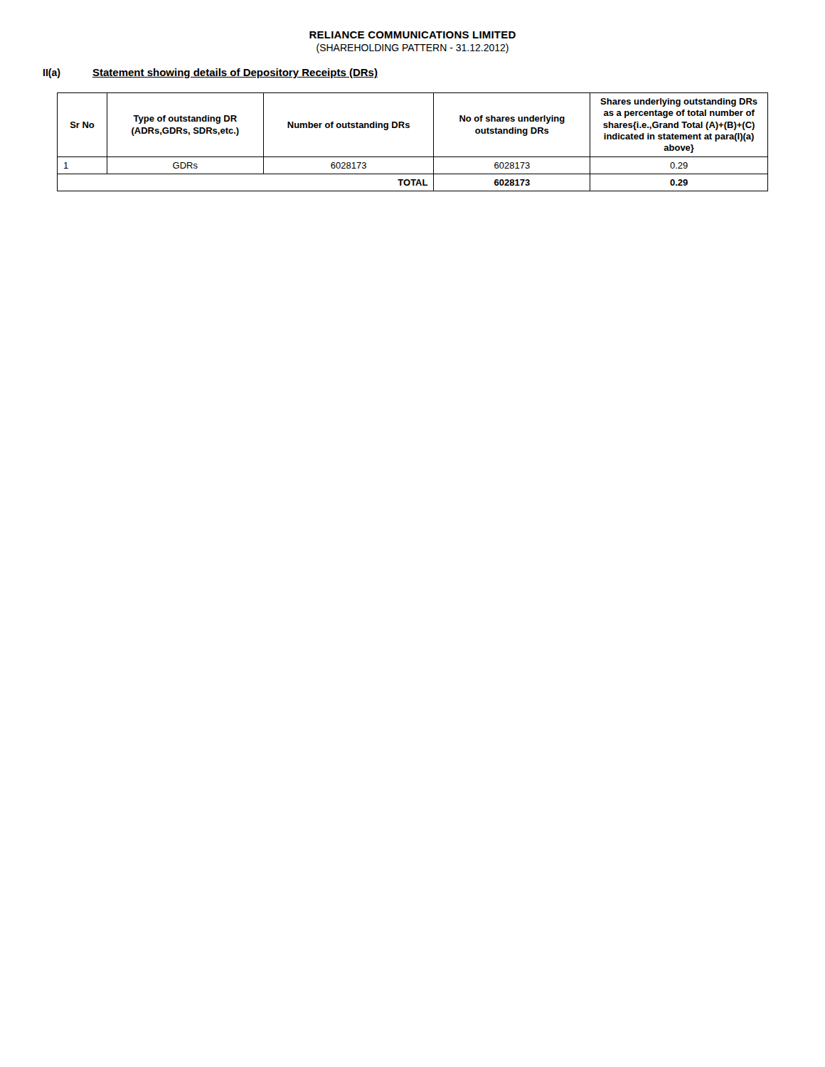RELIANCE COMMUNICATIONS LIMITED
(SHAREHOLDING PATTERN - 31.12.2012)
II(a) Statement showing details of Depository Receipts (DRs)
| Sr No | Type of outstanding DR (ADRs,GDRs, SDRs,etc.) | Number of outstanding DRs | No of shares underlying outstanding DRs | Shares underlying outstanding DRs as a percentage of total number of shares{i.e.,Grand Total (A)+(B)+(C) indicated in statement at para(I)(a) above} |
| --- | --- | --- | --- | --- |
| 1 | GDRs | 6028173 | 6028173 | 0.29 |
| TOTAL | 6028173 | 0.29 |